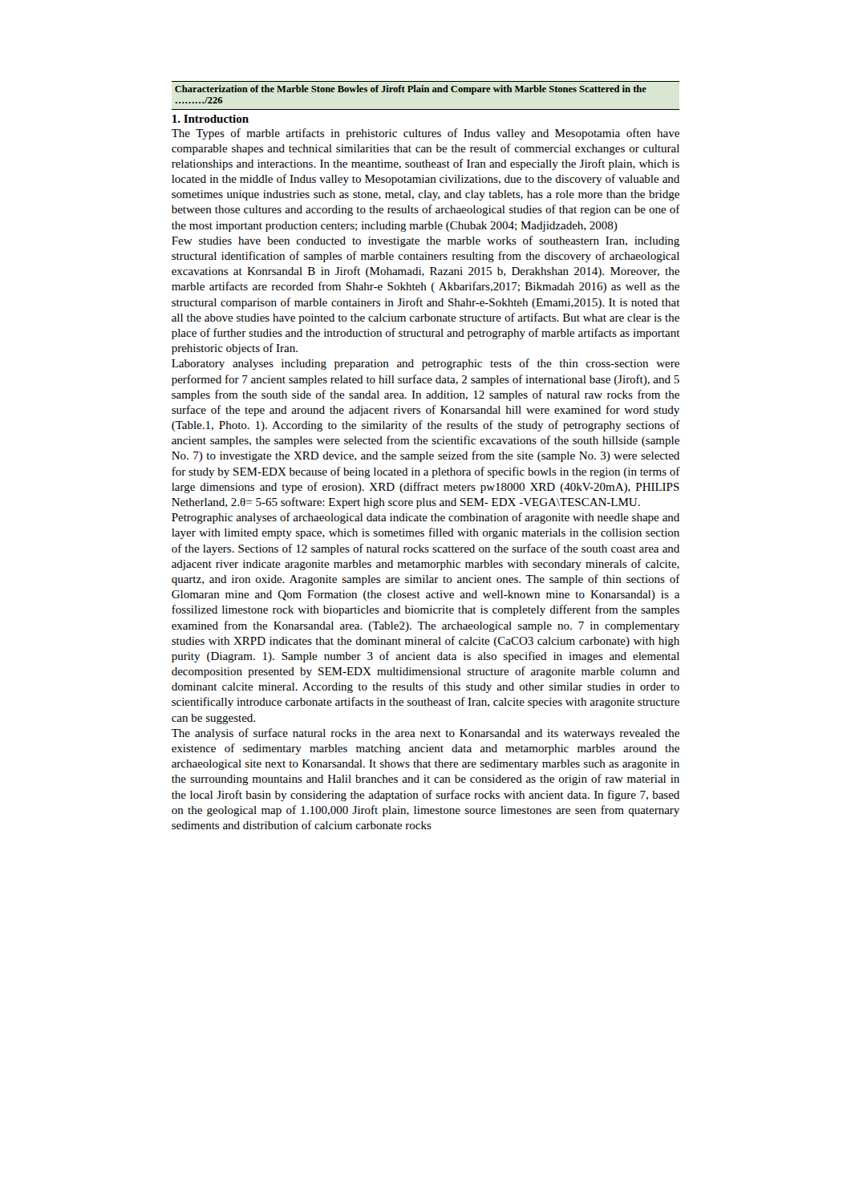Characterization of the Marble Stone Bowles of Jiroft Plain and Compare with Marble Stones Scattered in the ………/226
1. Introduction
The Types of marble artifacts in prehistoric cultures of Indus valley and Mesopotamia often have comparable shapes and technical similarities that can be the result of commercial exchanges or cultural relationships and interactions. In the meantime, southeast of Iran and especially the Jiroft plain, which is located in the middle of Indus valley to Mesopotamian civilizations, due to the discovery of valuable and sometimes unique industries such as stone, metal, clay, and clay tablets, has a role more than the bridge between those cultures and according to the results of archaeological studies of that region can be one of the most important production centers; including marble (Chubak 2004; Madjidzadeh, 2008)
Few studies have been conducted to investigate the marble works of southeastern Iran, including structural identification of samples of marble containers resulting from the discovery of archaeological excavations at Konrsandal B in Jiroft (Mohamadi, Razani 2015 b, Derakhshan 2014). Moreover, the marble artifacts are recorded from Shahr-e Sokhteh ( Akbarifars,2017; Bikmadah 2016) as well as the structural comparison of marble containers in Jiroft and Shahr-e-Sokhteh (Emami,2015). It is noted that all the above studies have pointed to the calcium carbonate structure of artifacts. But what are clear is the place of further studies and the introduction of structural and petrography of marble artifacts as important prehistoric objects of Iran.
Laboratory analyses including preparation and petrographic tests of the thin cross-section were performed for 7 ancient samples related to hill surface data, 2 samples of international base (Jiroft), and 5 samples from the south side of the sandal area. In addition, 12 samples of natural raw rocks from the surface of the tepe and around the adjacent rivers of Konarsandal hill were examined for word study (Table.1, Photo. 1). According to the similarity of the results of the study of petrography sections of ancient samples, the samples were selected from the scientific excavations of the south hillside (sample No. 7) to investigate the XRD device, and the sample seized from the site (sample No. 3) were selected for study by SEM-EDX because of being located in a plethora of specific bowls in the region (in terms of large dimensions and type of erosion). XRD (diffract meters pw18000 XRD (40kV-20mA), PHILIPS Netherland, 2.θ= 5-65 software: Expert high score plus and SEM- EDX -VEGA\TESCAN-LMU.
Petrographic analyses of archaeological data indicate the combination of aragonite with needle shape and layer with limited empty space, which is sometimes filled with organic materials in the collision section of the layers. Sections of 12 samples of natural rocks scattered on the surface of the south coast area and adjacent river indicate aragonite marbles and metamorphic marbles with secondary minerals of calcite, quartz, and iron oxide. Aragonite samples are similar to ancient ones. The sample of thin sections of Glomaran mine and Qom Formation (the closest active and well-known mine to Konarsandal) is a fossilized limestone rock with bioparticles and biomicrite that is completely different from the samples examined from the Konarsandal area. (Table2). The archaeological sample no. 7 in complementary studies with XRPD indicates that the dominant mineral of calcite (CaCO3 calcium carbonate) with high purity (Diagram. 1). Sample number 3 of ancient data is also specified in images and elemental decomposition presented by SEM-EDX multidimensional structure of aragonite marble column and dominant calcite mineral. According to the results of this study and other similar studies in order to scientifically introduce carbonate artifacts in the southeast of Iran, calcite species with aragonite structure can be suggested.
The analysis of surface natural rocks in the area next to Konarsandal and its waterways revealed the existence of sedimentary marbles matching ancient data and metamorphic marbles around the archaeological site next to Konarsandal. It shows that there are sedimentary marbles such as aragonite in the surrounding mountains and Halil branches and it can be considered as the origin of raw material in the local Jiroft basin by considering the adaptation of surface rocks with ancient data. In figure 7, based on the geological map of 1.100,000 Jiroft plain, limestone source limestones are seen from quaternary sediments and distribution of calcium carbonate rocks